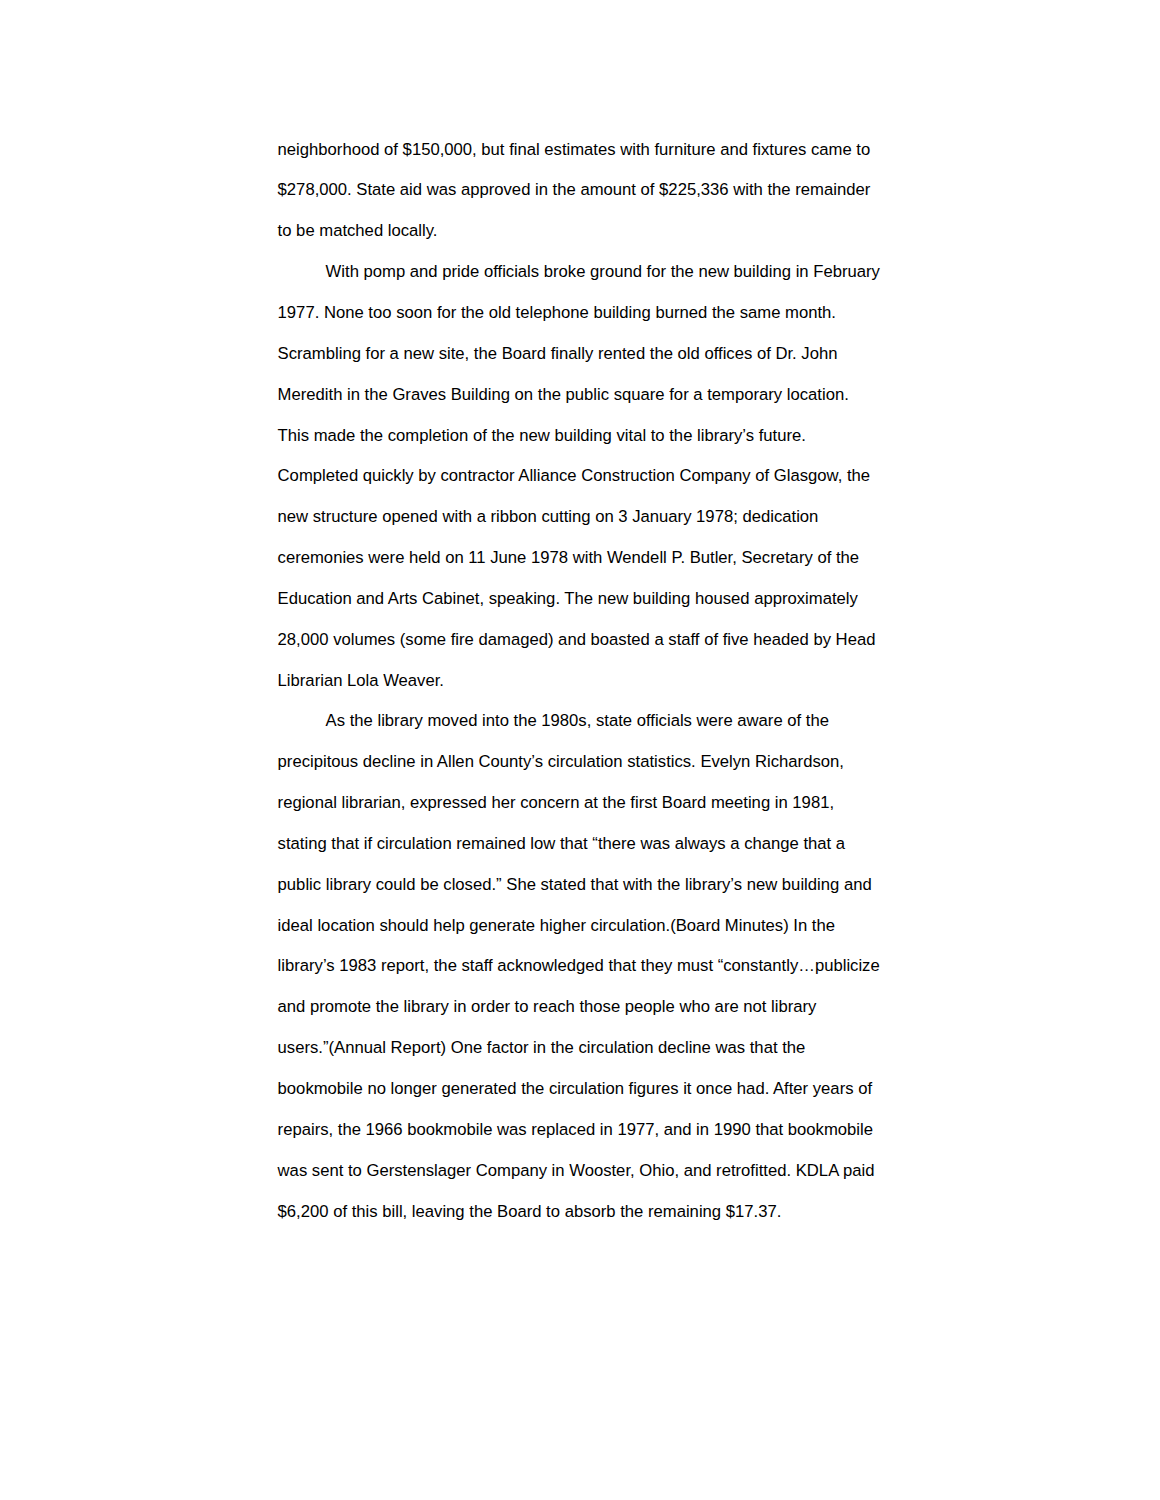neighborhood of $150,000, but final estimates with furniture and fixtures came to $278,000. State aid was approved in the amount of $225,336 with the remainder to be matched locally.
With pomp and pride officials broke ground for the new building in February 1977. None too soon for the old telephone building burned the same month. Scrambling for a new site, the Board finally rented the old offices of Dr. John Meredith in the Graves Building on the public square for a temporary location. This made the completion of the new building vital to the library’s future. Completed quickly by contractor Alliance Construction Company of Glasgow, the new structure opened with a ribbon cutting on 3 January 1978; dedication ceremonies were held on 11 June 1978 with Wendell P. Butler, Secretary of the Education and Arts Cabinet, speaking. The new building housed approximately 28,000 volumes (some fire damaged) and boasted a staff of five headed by Head Librarian Lola Weaver.
As the library moved into the 1980s, state officials were aware of the precipitous decline in Allen County’s circulation statistics. Evelyn Richardson, regional librarian, expressed her concern at the first Board meeting in 1981, stating that if circulation remained low that “there was always a change that a public library could be closed.” She stated that with the library’s new building and ideal location should help generate higher circulation.(Board Minutes) In the library’s 1983 report, the staff acknowledged that they must “constantly…publicize and promote the library in order to reach those people who are not library users.”(Annual Report) One factor in the circulation decline was that the bookmobile no longer generated the circulation figures it once had. After years of repairs, the 1966 bookmobile was replaced in 1977, and in 1990 that bookmobile was sent to Gerstenslager Company in Wooster, Ohio, and retrofitted. KDLA paid $6,200 of this bill, leaving the Board to absorb the remaining $17.37.